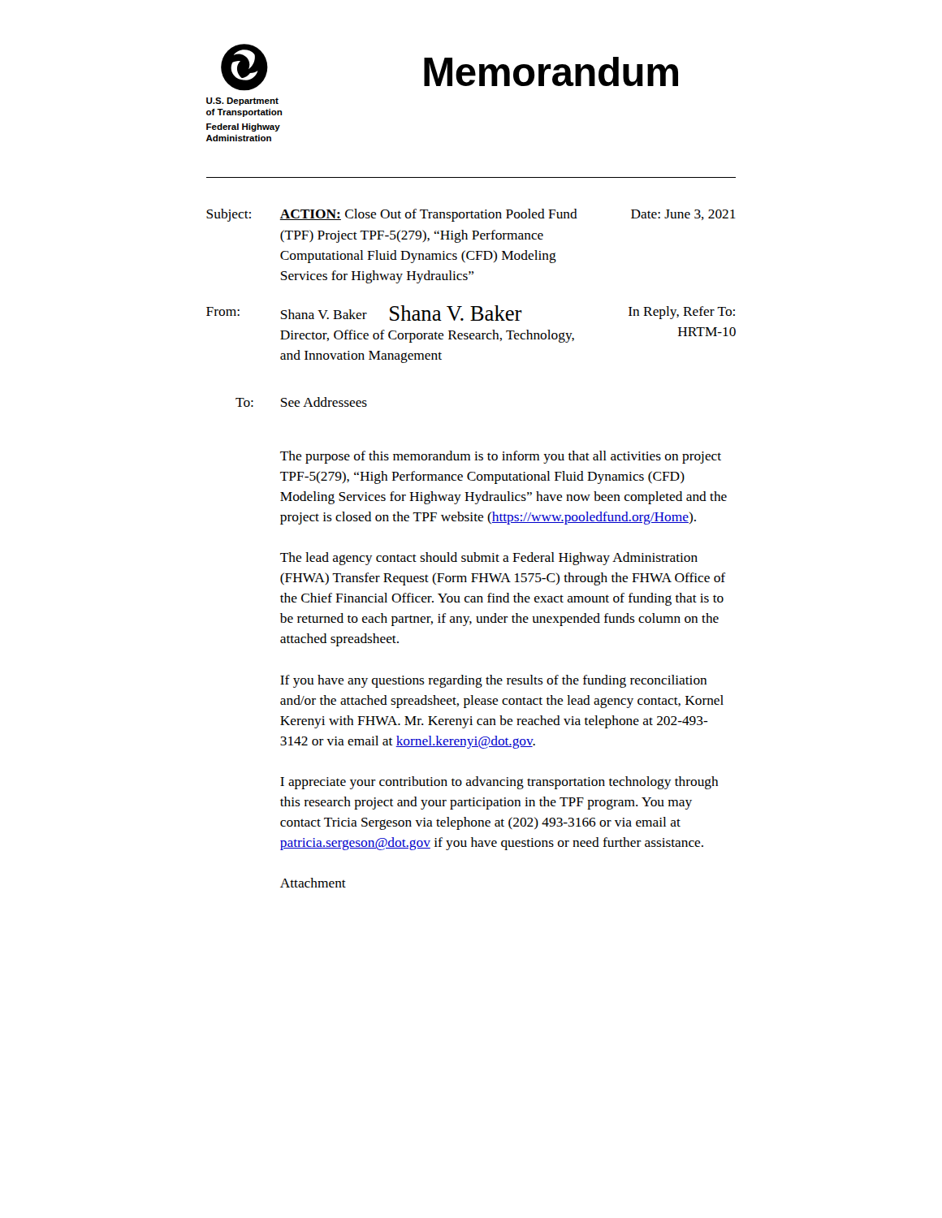U.S. Department
of Transportation
Federal Highway
Administration
Memorandum
| Subject: | ACTION: Close Out of Transportation Pooled Fund (TPF) Project TPF-5(279), “High Performance Computational Fluid Dynamics (CFD) Modeling Services for Highway Hydraulics” | Date: June 3, 2021 |
| From: | Shana V. Baker Shana V. Baker Director, Office of Corporate Research, Technology, and Innovation Management | In Reply, Refer To: HRTM-10 |
| To: | See Addressees |
The purpose of this memorandum is to inform you that all activities on project TPF-5(279), “High Performance Computational Fluid Dynamics (CFD) Modeling Services for Highway Hydraulics” have now been completed and the project is closed on the TPF website (https://www.pooledfund.org/Home).
The lead agency contact should submit a Federal Highway Administration (FHWA) Transfer Request (Form FHWA 1575-C) through the FHWA Office of the Chief Financial Officer. You can find the exact amount of funding that is to be returned to each partner, if any, under the unexpended funds column on the attached spreadsheet.
If you have any questions regarding the results of the funding reconciliation and/or the attached spreadsheet, please contact the lead agency contact, Kornel Kerenyi with FHWA. Mr. Kerenyi can be reached via telephone at 202-493-3142 or via email at kornel.kerenyi@dot.gov.
I appreciate your contribution to advancing transportation technology through this research project and your participation in the TPF program. You may contact Tricia Sergeson via telephone at (202) 493-3166 or via email at patricia.sergeson@dot.gov if you have questions or need further assistance.
Attachment